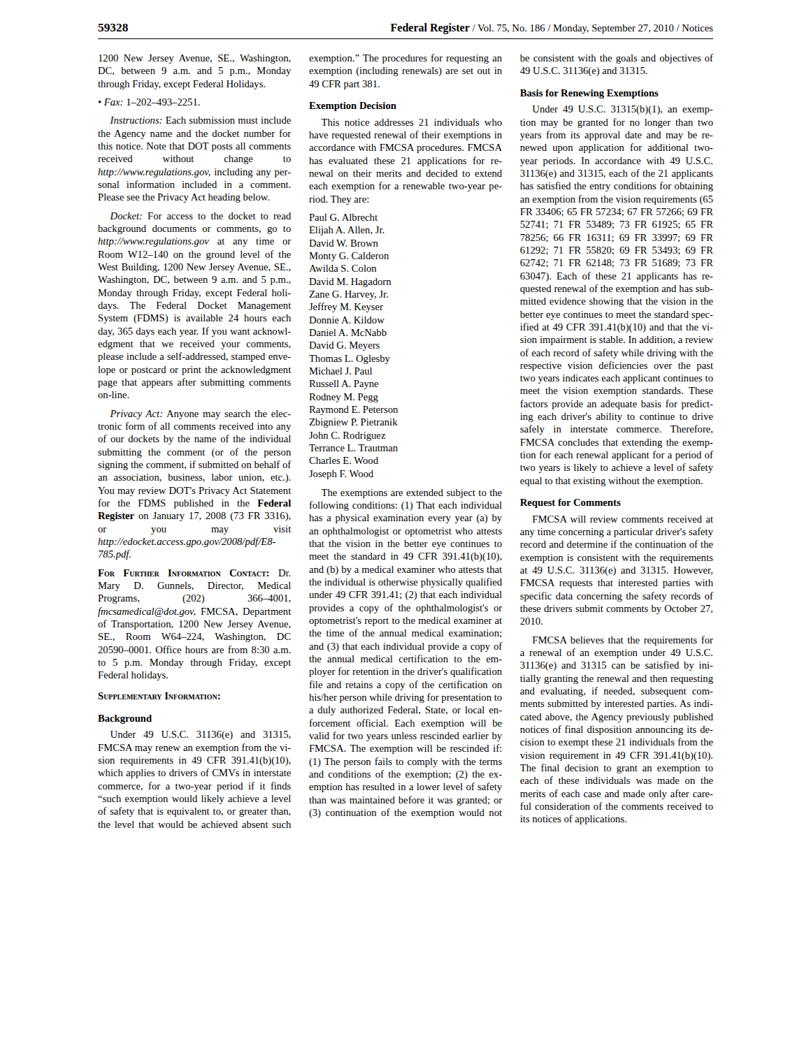59328
Federal Register / Vol. 75, No. 186 / Monday, September 27, 2010 / Notices
1200 New Jersey Avenue, SE., Washington, DC, between 9 a.m. and 5 p.m., Monday through Friday, except Federal Holidays.
Fax: 1–202–493–2251.
Instructions: Each submission must include the Agency name and the docket number for this notice. Note that DOT posts all comments received without change to http://www.regulations.gov, including any personal information included in a comment. Please see the Privacy Act heading below.
Docket: For access to the docket to read background documents or comments, go to http://www.regulations.gov at any time or Room W12–140 on the ground level of the West Building, 1200 New Jersey Avenue, SE., Washington, DC, between 9 a.m. and 5 p.m., Monday through Friday, except Federal holidays. The Federal Docket Management System (FDMS) is available 24 hours each day, 365 days each year. If you want acknowledgment that we received your comments, please include a self-addressed, stamped envelope or postcard or print the acknowledgment page that appears after submitting comments on-line.
Privacy Act: Anyone may search the electronic form of all comments received into any of our dockets by the name of the individual submitting the comment (or of the person signing the comment, if submitted on behalf of an association, business, labor union, etc.). You may review DOT's Privacy Act Statement for the FDMS published in the Federal Register on January 17, 2008 (73 FR 3316), or you may visit http://edocket.access.gpo.gov/2008/pdf/E8-785.pdf.
For Further Information Contact: Dr. Mary D. Gunnels, Director, Medical Programs, (202) 366–4001, fmcsamedical@dot.gov, FMCSA, Department of Transportation, 1200 New Jersey Avenue, SE., Room W64–224, Washington, DC 20590–0001. Office hours are from 8:30 a.m. to 5 p.m. Monday through Friday, except Federal holidays.
Supplementary Information:
Background
Under 49 U.S.C. 31136(e) and 31315, FMCSA may renew an exemption from the vision requirements in 49 CFR 391.41(b)(10), which applies to drivers of CMVs in interstate commerce, for a two-year period if it finds “such exemption would likely achieve a level of safety that is equivalent to, or greater than, the level that would be achieved absent such exemption.” The procedures for requesting an exemption (including renewals) are set out in 49 CFR part 381.
Exemption Decision
This notice addresses 21 individuals who have requested renewal of their exemptions in accordance with FMCSA procedures. FMCSA has evaluated these 21 applications for renewal on their merits and decided to extend each exemption for a renewable two-year period. They are:
Paul G. Albrecht
Elijah A. Allen, Jr.
David W. Brown
Monty G. Calderon
Awilda S. Colon
David M. Hagadorn
Zane G. Harvey, Jr.
Jeffrey M. Keyser
Donnie A. Kildow
Daniel A. McNabb
David G. Meyers
Thomas L. Oglesby
Michael J. Paul
Russell A. Payne
Rodney M. Pegg
Raymond E. Peterson
Zbigniew P. Pietranik
John C. Rodriguez
Terrance L. Trautman
Charles E. Wood
Joseph F. Wood
The exemptions are extended subject to the following conditions: (1) That each individual has a physical examination every year (a) by an ophthalmologist or optometrist who attests that the vision in the better eye continues to meet the standard in 49 CFR 391.41(b)(10), and (b) by a medical examiner who attests that the individual is otherwise physically qualified under 49 CFR 391.41; (2) that each individual provides a copy of the ophthalmologist's or optometrist's report to the medical examiner at the time of the annual medical examination; and (3) that each individual provide a copy of the annual medical certification to the employer for retention in the driver's qualification file and retains a copy of the certification on his/her person while driving for presentation to a duly authorized Federal, State, or local enforcement official. Each exemption will be valid for two years unless rescinded earlier by FMCSA. The exemption will be rescinded if: (1) The person fails to comply with the terms and conditions of the exemption; (2) the exemption has resulted in a lower level of safety than was maintained before it was granted; or (3) continuation of the exemption would not be consistent with the goals and objectives of 49 U.S.C. 31136(e) and 31315.
Basis for Renewing Exemptions
Under 49 U.S.C. 31315(b)(1), an exemption may be granted for no longer than two years from its approval date and may be renewed upon application for additional two-year periods. In accordance with 49 U.S.C. 31136(e) and 31315, each of the 21 applicants has satisfied the entry conditions for obtaining an exemption from the vision requirements (65 FR 33406; 65 FR 57234; 67 FR 57266; 69 FR 52741; 71 FR 53489; 73 FR 61925; 65 FR 78256; 66 FR 16311; 69 FR 33997; 69 FR 61292; 71 FR 55820; 69 FR 53493; 69 FR 62742; 71 FR 62148; 73 FR 51689; 73 FR 63047). Each of these 21 applicants has requested renewal of the exemption and has submitted evidence showing that the vision in the better eye continues to meet the standard specified at 49 CFR 391.41(b)(10) and that the vision impairment is stable. In addition, a review of each record of safety while driving with the respective vision deficiencies over the past two years indicates each applicant continues to meet the vision exemption standards. These factors provide an adequate basis for predicting each driver's ability to continue to drive safely in interstate commerce. Therefore, FMCSA concludes that extending the exemption for each renewal applicant for a period of two years is likely to achieve a level of safety equal to that existing without the exemption.
Request for Comments
FMCSA will review comments received at any time concerning a particular driver's safety record and determine if the continuation of the exemption is consistent with the requirements at 49 U.S.C. 31136(e) and 31315. However, FMCSA requests that interested parties with specific data concerning the safety records of these drivers submit comments by October 27, 2010.
FMCSA believes that the requirements for a renewal of an exemption under 49 U.S.C. 31136(e) and 31315 can be satisfied by initially granting the renewal and then requesting and evaluating, if needed, subsequent comments submitted by interested parties. As indicated above, the Agency previously published notices of final disposition announcing its decision to exempt these 21 individuals from the vision requirement in 49 CFR 391.41(b)(10). The final decision to grant an exemption to each of these individuals was made on the merits of each case and made only after careful consideration of the comments received to its notices of applications.